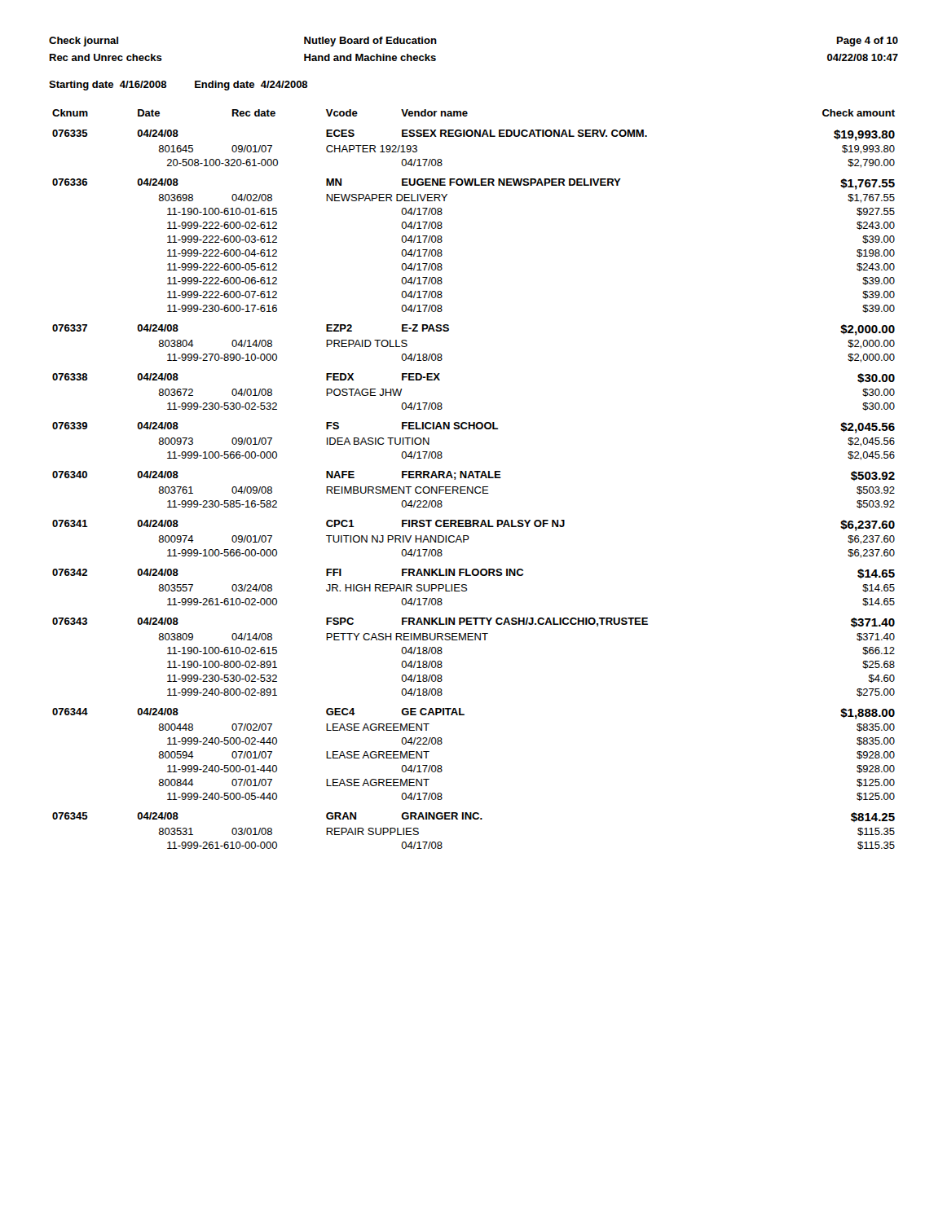Check journal
Rec and Unrec checks
Nutley Board of Education
Hand and Machine checks
Page 4 of 10
04/22/08 10:47
Starting date 4/16/2008 Ending date 4/24/2008
| Cknum | Date | Rec date | Vcode | Vendor name | Check amount |
| --- | --- | --- | --- | --- | --- |
| 076335 | 04/24/08 | | ECES | ESSEX REGIONAL EDUCATIONAL SERV. COMM. | $19,993.80 |
| | 801645 | 09/01/07 | CHAPTER 192/193 | $19,993.80 |
| | 20-508-100-320-61-000 | 04/17/08 | $2,790.00 |
| 076336 | 04/24/08 | | MN | EUGENE FOWLER NEWSPAPER DELIVERY | $1,767.55 |
| | 803698 | 04/02/08 | NEWSPAPER DELIVERY | $1,767.55 |
| | 11-190-100-610-01-615 | 04/17/08 | $927.55 |
| | 11-999-222-600-02-612 | 04/17/08 | $243.00 |
| | 11-999-222-600-03-612 | 04/17/08 | $39.00 |
| | 11-999-222-600-04-612 | 04/17/08 | $198.00 |
| | 11-999-222-600-05-612 | 04/17/08 | $243.00 |
| | 11-999-222-600-06-612 | 04/17/08 | $39.00 |
| | 11-999-222-600-07-612 | 04/17/08 | $39.00 |
| | 11-999-230-600-17-616 | 04/17/08 | $39.00 |
| 076337 | 04/24/08 | | EZP2 | E-Z PASS | $2,000.00 |
| | 803804 | 04/14/08 | PREPAID TOLLS | $2,000.00 |
| | 11-999-270-890-10-000 | 04/18/08 | $2,000.00 |
| 076338 | 04/24/08 | | FEDX | FED-EX | $30.00 |
| | 803672 | 04/01/08 | POSTAGE JHW | $30.00 |
| | 11-999-230-530-02-532 | 04/17/08 | $30.00 |
| 076339 | 04/24/08 | | FS | FELICIAN SCHOOL | $2,045.56 |
| | 800973 | 09/01/07 | IDEA BASIC TUITION | $2,045.56 |
| | 11-999-100-566-00-000 | 04/17/08 | $2,045.56 |
| 076340 | 04/24/08 | | NAFE | FERRARA; NATALE | $503.92 |
| | 803761 | 04/09/08 | REIMBURSMENT CONFERENCE | $503.92 |
| | 11-999-230-585-16-582 | 04/22/08 | $503.92 |
| 076341 | 04/24/08 | | CPC1 | FIRST CEREBRAL PALSY OF NJ | $6,237.60 |
| | 800974 | 09/01/07 | TUITION NJ PRIV HANDICAP | $6,237.60 |
| | 11-999-100-566-00-000 | 04/17/08 | $6,237.60 |
| 076342 | 04/24/08 | | FFI | FRANKLIN FLOORS INC | $14.65 |
| | 803557 | 03/24/08 | JR. HIGH REPAIR SUPPLIES | $14.65 |
| | 11-999-261-610-02-000 | 04/17/08 | $14.65 |
| 076343 | 04/24/08 | | FSPC | FRANKLIN PETTY CASH/J.CALICCHIO,TRUSTEE | $371.40 |
| | 803809 | 04/14/08 | PETTY CASH REIMBURSEMENT | $371.40 |
| | 11-190-100-610-02-615 | 04/18/08 | $66.12 |
| | 11-190-100-800-02-891 | 04/18/08 | $25.68 |
| | 11-999-230-530-02-532 | 04/18/08 | $4.60 |
| | 11-999-240-800-02-891 | 04/18/08 | $275.00 |
| 076344 | 04/24/08 | | GEC4 | GE CAPITAL | $1,888.00 |
| | 800448 | 07/02/07 | LEASE AGREEMENT | $835.00 |
| | 11-999-240-500-02-440 | 04/22/08 | $835.00 |
| | 800594 | 07/01/07 | LEASE AGREEMENT | $928.00 |
| | 11-999-240-500-01-440 | 04/17/08 | $928.00 |
| | 800844 | 07/01/07 | LEASE AGREEMENT | $125.00 |
| | 11-999-240-500-05-440 | 04/17/08 | $125.00 |
| 076345 | 04/24/08 | | GRAN | GRAINGER INC. | $814.25 |
| | 803531 | 03/01/08 | REPAIR SUPPLIES | $115.35 |
| | 11-999-261-610-00-000 | 04/17/08 | $115.35 |